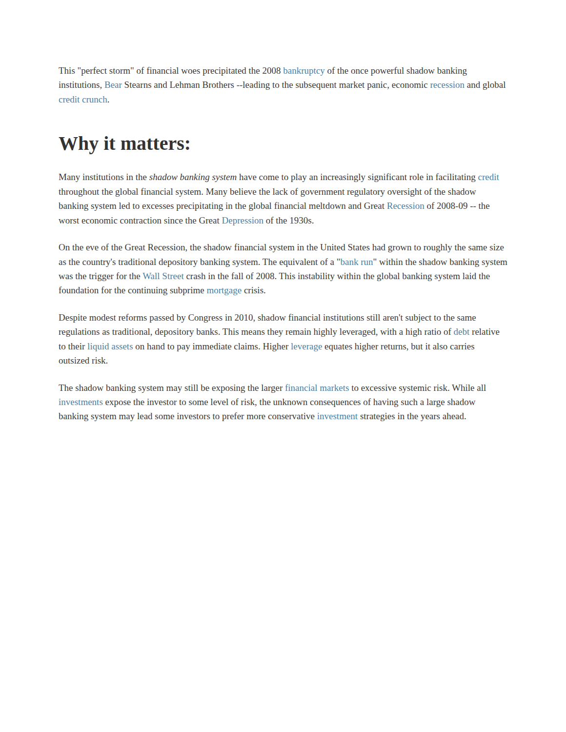This "perfect storm" of financial woes precipitated the 2008 bankruptcy of the once powerful shadow banking institutions, Bear Stearns and Lehman Brothers --leading to the subsequent market panic, economic recession and global credit crunch.
Why it matters:
Many institutions in the shadow banking system have come to play an increasingly significant role in facilitating credit throughout the global financial system. Many believe the lack of government regulatory oversight of the shadow banking system led to excesses precipitating in the global financial meltdown and Great Recession of 2008-09 -- the worst economic contraction since the Great Depression of the 1930s.
On the eve of the Great Recession, the shadow financial system in the United States had grown to roughly the same size as the country's traditional depository banking system. The equivalent of a "bank run" within the shadow banking system was the trigger for the Wall Street crash in the fall of 2008. This instability within the global banking system laid the foundation for the continuing subprime mortgage crisis.
Despite modest reforms passed by Congress in 2010, shadow financial institutions still aren't subject to the same regulations as traditional, depository banks. This means they remain highly leveraged, with a high ratio of debt relative to their liquid assets on hand to pay immediate claims. Higher leverage equates higher returns, but it also carries outsized risk.
The shadow banking system may still be exposing the larger financial markets to excessive systemic risk. While all investments expose the investor to some level of risk, the unknown consequences of having such a large shadow banking system may lead some investors to prefer more conservative investment strategies in the years ahead.